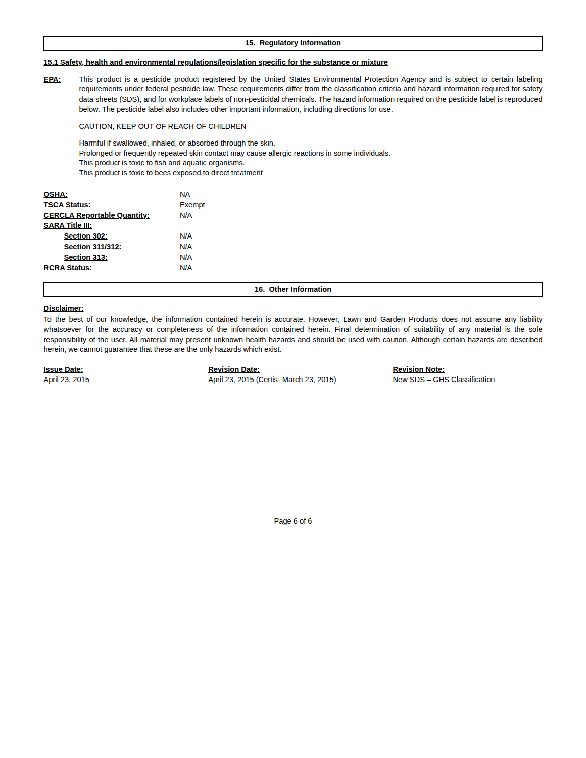15. Regulatory Information
15.1 Safety, health and environmental regulations/legislation specific for the substance or mixture
EPA:
This product is a pesticide product registered by the United States Environmental Protection Agency and is subject to certain labeling requirements under federal pesticide law. These requirements differ from the classification criteria and hazard information required for safety data sheets (SDS), and for workplace labels of non-pesticidal chemicals. The hazard information required on the pesticide label is reproduced below. The pesticide label also includes other important information, including directions for use.
CAUTION, KEEP OUT OF REACH OF CHILDREN
Harmful if swallowed, inhaled, or absorbed through the skin.
Prolonged or frequently repeated skin contact may cause allergic reactions in some individuals.
This product is toxic to fish and aquatic organisms.
This product is toxic to bees exposed to direct treatment
| OSHA: | NA |
| TSCA Status: | Exempt |
| CERCLA Reportable Quantity: | N/A |
| SARA Title III: | |
| Section 302: | N/A |
| Section 311/312: | N/A |
| Section 313: | N/A |
| RCRA Status: | N/A |
16. Other Information
Disclaimer:
To the best of our knowledge, the information contained herein is accurate. However, Lawn and Garden Products does not assume any liability whatsoever for the accuracy or completeness of the information contained herein. Final determination of suitability of any material is the sole responsibility of the user. All material may present unknown health hazards and should be used with caution. Although certain hazards are described herein, we cannot guarantee that these are the only hazards which exist.
| Issue Date: | Revision Date: | Revision Note: |
| April 23, 2015 | April 23, 2015 (Certis- March 23, 2015) | New SDS – GHS Classification |
Page 6 of 6